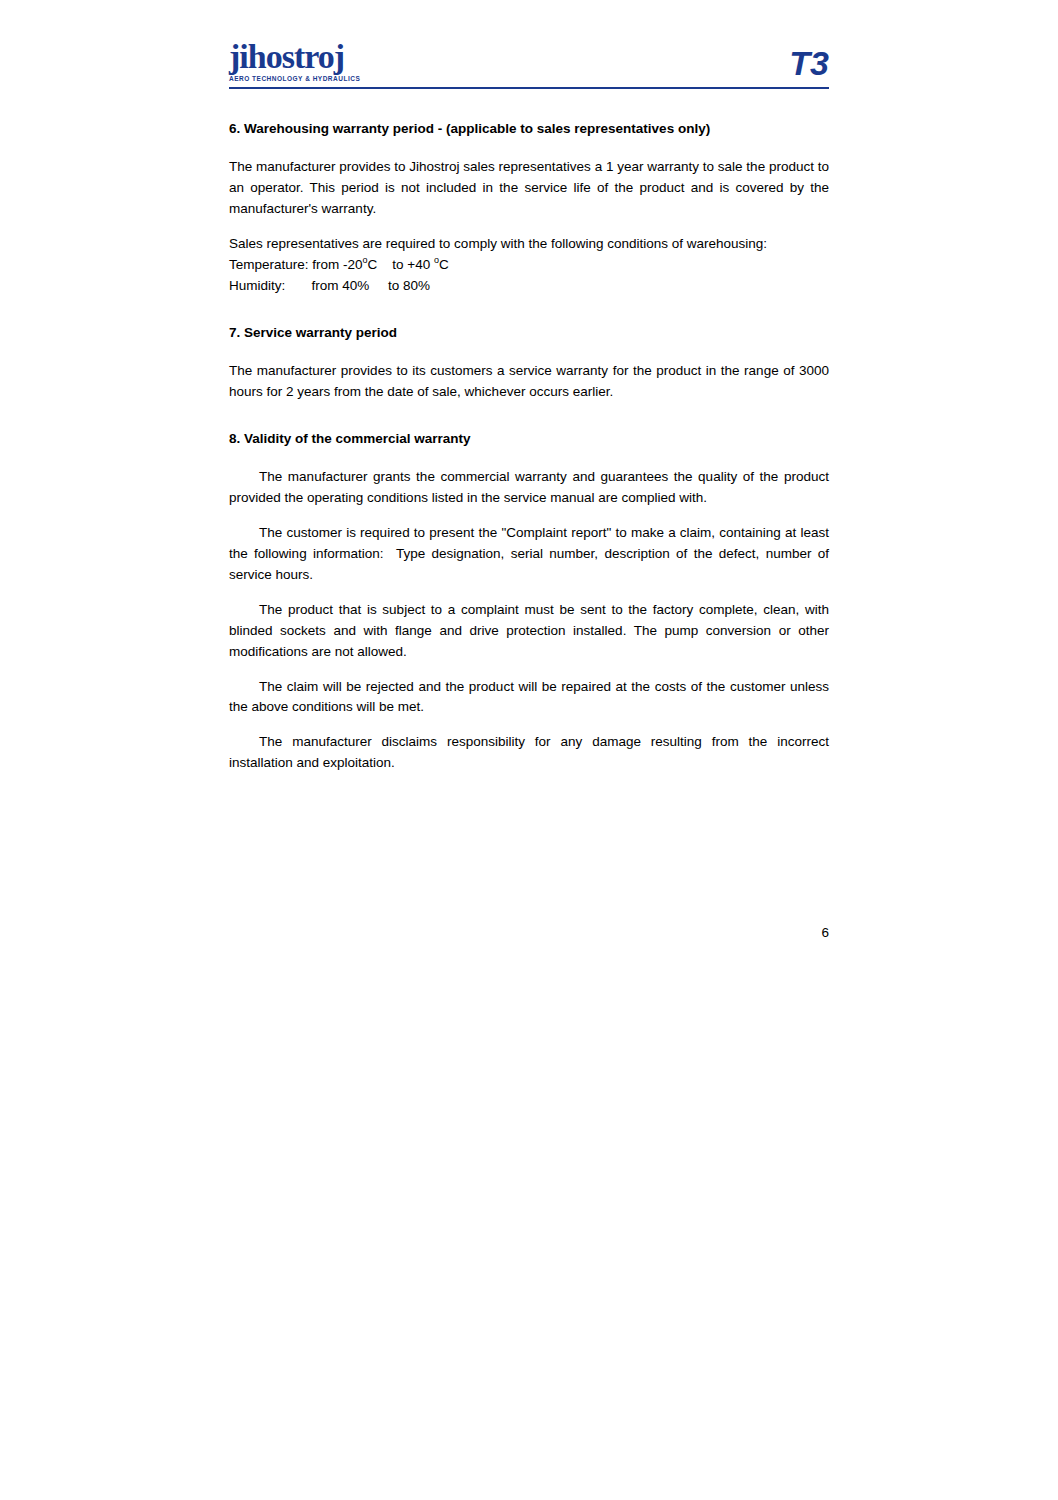jihostroj AERO TECHNOLOGY & HYDRAULICS
T3
6. Warehousing warranty period - (applicable to sales representatives only)
The manufacturer provides to Jihostroj sales representatives a 1 year warranty to sale the product to an operator. This period is not included in the service life of the product and is covered by the manufacturer's warranty.
Sales representatives are required to comply with the following conditions of warehousing:
Temperature: from -20oC to +40 oC
Humidity: from 40% to 80%
7. Service warranty period
The manufacturer provides to its customers a service warranty for the product in the range of 3000 hours for 2 years from the date of sale, whichever occurs earlier.
8. Validity of the commercial warranty
The manufacturer grants the commercial warranty and guarantees the quality of the product provided the operating conditions listed in the service manual are complied with.
The customer is required to present the "Complaint report" to make a claim, containing at least the following information: Type designation, serial number, description of the defect, number of service hours.
The product that is subject to a complaint must be sent to the factory complete, clean, with blinded sockets and with flange and drive protection installed. The pump conversion or other modifications are not allowed.
The claim will be rejected and the product will be repaired at the costs of the customer unless the above conditions will be met.
The manufacturer disclaims responsibility for any damage resulting from the incorrect installation and exploitation.
6